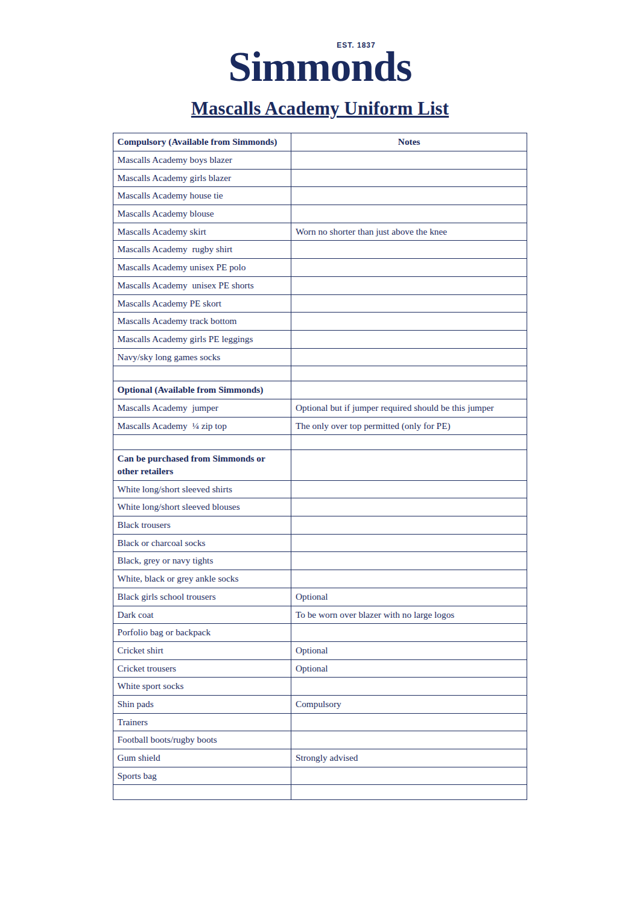EST. 1837 Simmonds
Mascalls Academy Uniform List
| Compulsory (Available from Simmonds) | Notes |
| --- | --- |
| Mascalls Academy boys blazer | |
| Mascalls Academy girls blazer | |
| Mascalls Academy house tie | |
| Mascalls Academy blouse | |
| Mascalls Academy skirt | Worn no shorter than just above the knee |
| Mascalls Academy rugby shirt | |
| Mascalls Academy unisex PE polo | |
| Mascalls Academy unisex PE shorts | |
| Mascalls Academy PE skort | |
| Mascalls Academy track bottom | |
| Mascalls Academy girls PE leggings | |
| Navy/sky long games socks | |
| Optional (Available from Simmonds) | |
| Mascalls Academy jumper | Optional but if jumper required should be this jumper |
| Mascalls Academy ¼ zip top | The only over top permitted (only for PE) |
| Can be purchased from Simmonds or other retailers | |
| White long/short sleeved shirts | |
| White long/short sleeved blouses | |
| Black trousers | |
| Black or charcoal socks | |
| Black, grey or navy tights | |
| White, black or grey ankle socks | |
| Black girls school trousers | Optional |
| Dark coat | To be worn over blazer with no large logos |
| Porfolio bag or backpack | |
| Cricket shirt | Optional |
| Cricket trousers | Optional |
| White sport socks | |
| Shin pads | Compulsory |
| Trainers | |
| Football boots/rugby boots | |
| Gum shield | Strongly advised |
| Sports bag | |